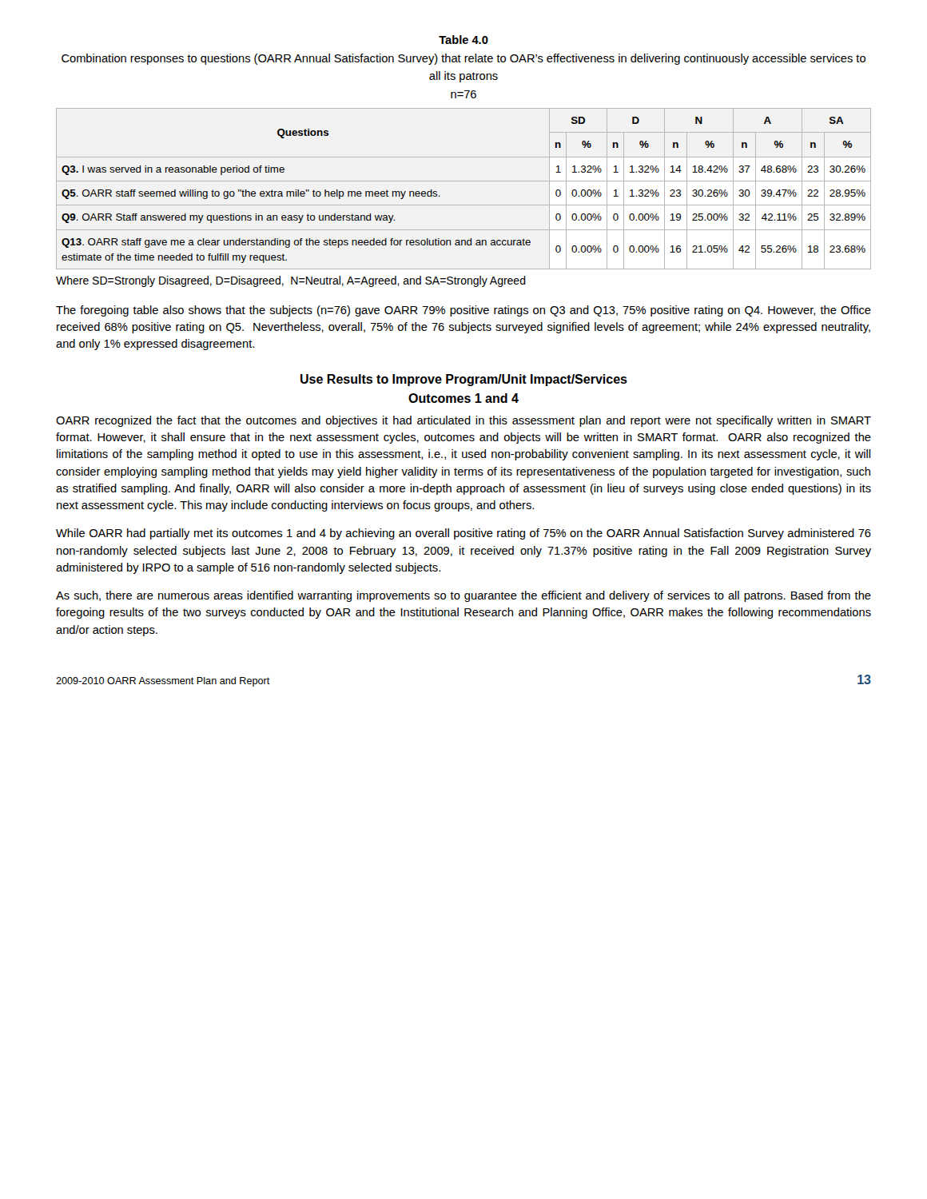Table 4.0 Combination responses to questions (OARR Annual Satisfaction Survey) that relate to OAR’s effectiveness in delivering continuously accessible services to all its patrons n=76
| Questions | SD | D | N | A | SA |
| --- | --- | --- | --- | --- | --- |
| n | % | n | % | n | % | n | % | n | % |
| Q3. I was served in a reasonable period of time | 1 | 1.32% | 1 | 1.32% | 14 | 18.42% | 37 | 48.68% | 23 | 30.26% |
| Q5 . OARR staff seemed willing to go "the extra mile" to help me meet my needs. | 0 | 0.00% | 1 | 1.32% | 23 | 30.26% | 30 | 39.47% | 22 | 28.95% |
| Q9 . OARR Staff answered my questions in an easy to understand way. | 0 | 0.00% | 0 | 0.00% | 19 | 25.00% | 32 | 42.11% | 25 | 32.89% |
| Q13 . OARR staff gave me a clear understanding of the steps needed for resolution and an accurate estimate of the time needed to fulfill my request. | 0 | 0.00% | 0 | 0.00% | 16 | 21.05% | 42 | 55.26% | 18 | 23.68% |
Where SD=Strongly Disagreed, D=Disagreed, N=Neutral, A=Agreed, and SA=Strongly Agreed
The foregoing table also shows that the subjects (n=76) gave OARR 79% positive ratings on Q3 and Q13, 75% positive rating on Q4. However, the Office received 68% positive rating on Q5. Nevertheless, overall, 75% of the 76 subjects surveyed signified levels of agreement; while 24% expressed neutrality, and only 1% expressed disagreement.
Use Results to Improve Program/Unit Impact/Services
Outcomes 1 and 4
OARR recognized the fact that the outcomes and objectives it had articulated in this assessment plan and report were not specifically written in SMART format. However, it shall ensure that in the next assessment cycles, outcomes and objects will be written in SMART format. OARR also recognized the limitations of the sampling method it opted to use in this assessment, i.e., it used non-probability convenient sampling. In its next assessment cycle, it will consider employing sampling method that yields may yield higher validity in terms of its representativeness of the population targeted for investigation, such as stratified sampling. And finally, OARR will also consider a more in-depth approach of assessment (in lieu of surveys using close ended questions) in its next assessment cycle. This may include conducting interviews on focus groups, and others.
While OARR had partially met its outcomes 1 and 4 by achieving an overall positive rating of 75% on the OARR Annual Satisfaction Survey administered 76 non-randomly selected subjects last June 2, 2008 to February 13, 2009, it received only 71.37% positive rating in the Fall 2009 Registration Survey administered by IRPO to a sample of 516 non-randomly selected subjects.
As such, there are numerous areas identified warranting improvements so to guarantee the efficient and delivery of services to all patrons. Based from the foregoing results of the two surveys conducted by OAR and the Institutional Research and Planning Office, OARR makes the following recommendations and/or action steps.
2009-2010 OARR Assessment Plan and Report 13